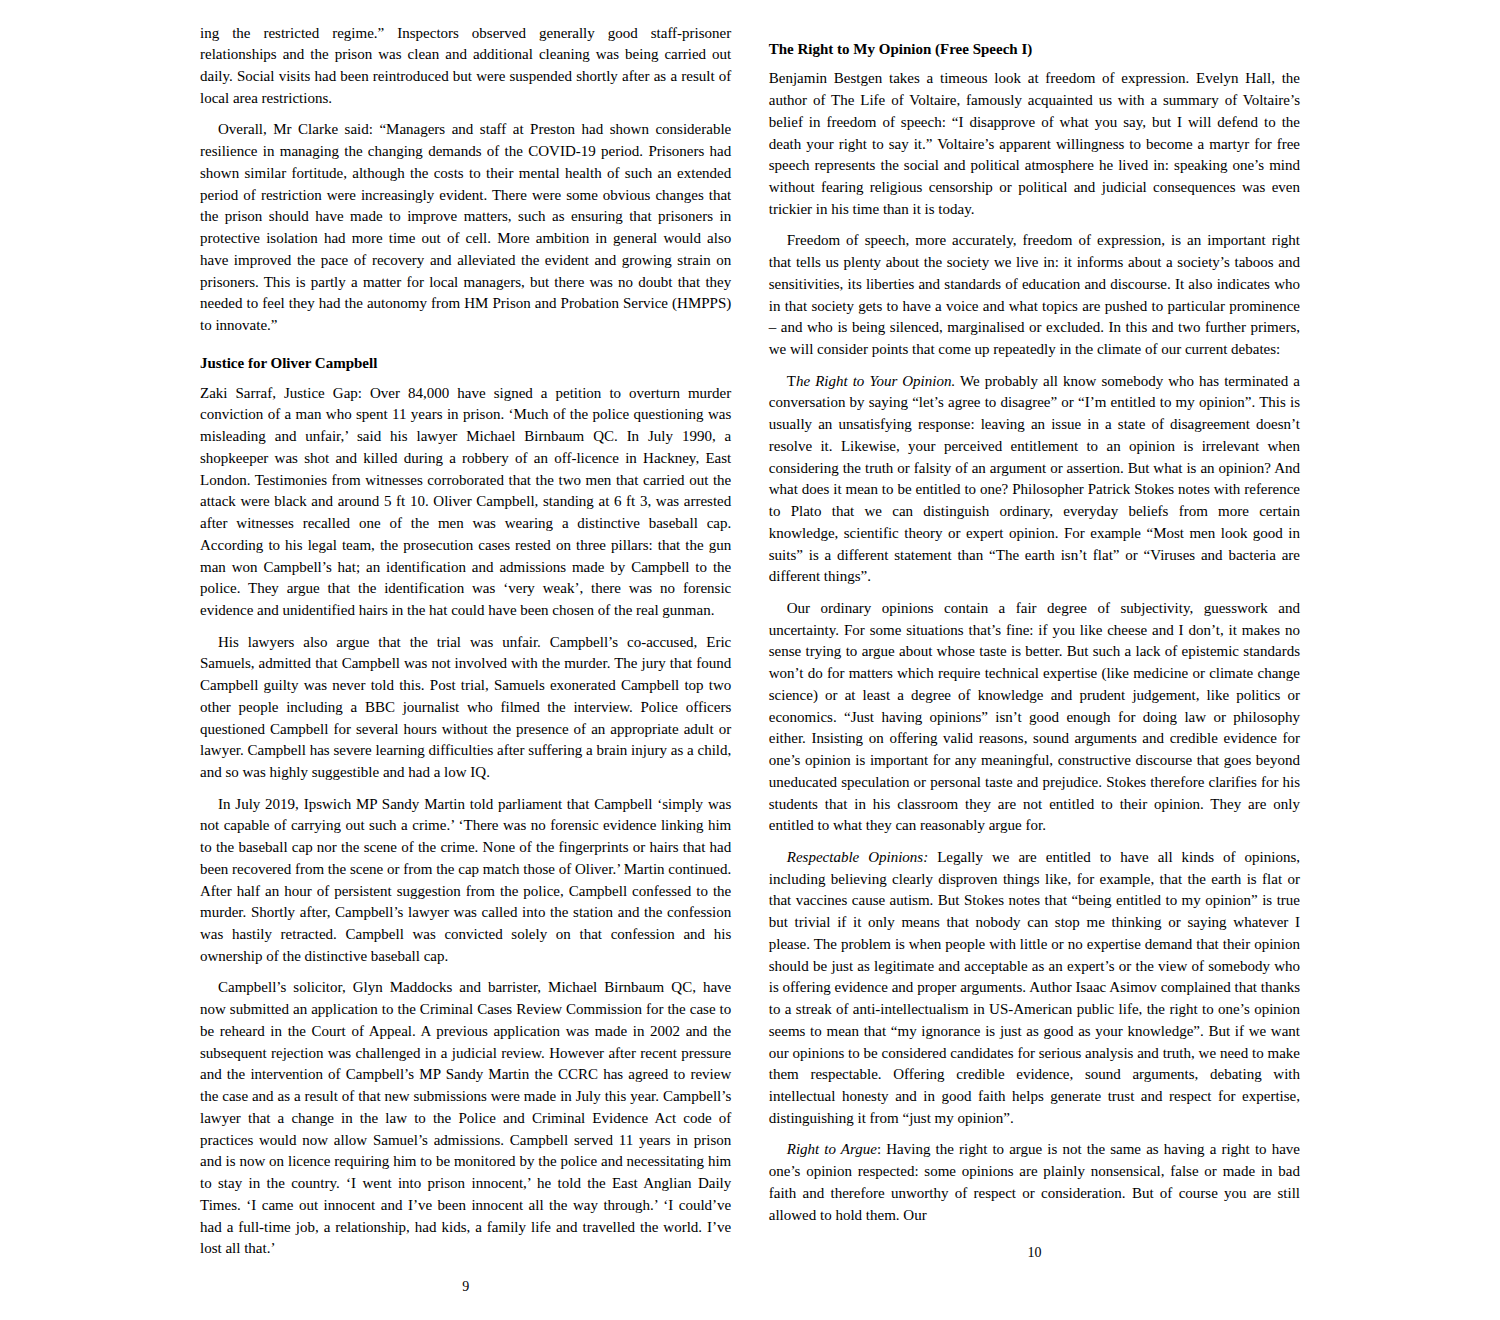ing the restricted regime.” Inspectors observed generally good staff-prisoner relationships and the prison was clean and additional cleaning was being carried out daily. Social visits had been reintroduced but were suspended shortly after as a result of local area restrictions.
Overall, Mr Clarke said: “Managers and staff at Preston had shown considerable resilience in managing the changing demands of the COVID-19 period. Prisoners had shown similar fortitude, although the costs to their mental health of such an extended period of restriction were increasingly evident. There were some obvious changes that the prison should have made to improve matters, such as ensuring that prisoners in protective isolation had more time out of cell. More ambition in general would also have improved the pace of recovery and alleviated the evident and growing strain on prisoners. This is partly a matter for local managers, but there was no doubt that they needed to feel they had the autonomy from HM Prison and Probation Service (HMPPS) to innovate.”
Justice for Oliver Campbell
Zaki Sarraf, Justice Gap: Over 84,000 have signed a petition to overturn murder conviction of a man who spent 11 years in prison. ‘Much of the police questioning was misleading and unfair,’ said his lawyer Michael Birnbaum QC. In July 1990, a shopkeeper was shot and killed during a robbery of an off-licence in Hackney, East London. Testimonies from witnesses corroborated that the two men that carried out the attack were black and around 5 ft 10. Oliver Campbell, standing at 6 ft 3, was arrested after witnesses recalled one of the men was wearing a distinctive baseball cap. According to his legal team, the prosecution cases rested on three pillars: that the gun man won Campbell’s hat; an identification and admissions made by Campbell to the police. They argue that the identification was ‘very weak’, there was no forensic evidence and unidentified hairs in the hat could have been chosen of the real gunman.
His lawyers also argue that the trial was unfair. Campbell’s co-accused, Eric Samuels, admitted that Campbell was not involved with the murder. The jury that found Campbell guilty was never told this. Post trial, Samuels exonerated Campbell top two other people including a BBC journalist who filmed the interview. Police officers questioned Campbell for several hours without the presence of an appropriate adult or lawyer. Campbell has severe learning difficulties after suffering a brain injury as a child, and so was highly suggestible and had a low IQ.
In July 2019, Ipswich MP Sandy Martin told parliament that Campbell ‘simply was not capable of carrying out such a crime.’ ‘There was no forensic evidence linking him to the baseball cap nor the scene of the crime. None of the fingerprints or hairs that had been recovered from the scene or from the cap match those of Oliver.’ Martin continued. After half an hour of persistent suggestion from the police, Campbell confessed to the murder. Shortly after, Campbell’s lawyer was called into the station and the confession was hastily retracted. Campbell was convicted solely on that confession and his ownership of the distinctive baseball cap.
Campbell’s solicitor, Glyn Maddocks and barrister, Michael Birnbaum QC, have now submitted an application to the Criminal Cases Review Commission for the case to be reheard in the Court of Appeal. A previous application was made in 2002 and the subsequent rejection was challenged in a judicial review. However after recent pressure and the intervention of Campbell’s MP Sandy Martin the CCRC has agreed to review the case and as a result of that new submissions were made in July this year. Campbell’s lawyer that a change in the law to the Police and Criminal Evidence Act code of practices would now allow Samuel’s admissions. Campbell served 11 years in prison and is now on licence requiring him to be monitored by the police and necessitating him to stay in the country. ‘I went into prison innocent,’ he told the East Anglian Daily Times. ‘I came out innocent and I’ve been innocent all the way through.’ ‘I could’ve had a full-time job, a relationship, had kids, a family life and travelled the world. I’ve lost all that.’
9
The Right to My Opinion (Free Speech I)
Benjamin Bestgen takes a timeous look at freedom of expression. Evelyn Hall, the author of The Life of Voltaire, famously acquainted us with a summary of Voltaire’s belief in freedom of speech: “I disapprove of what you say, but I will defend to the death your right to say it.” Voltaire’s apparent willingness to become a martyr for free speech represents the social and political atmosphere he lived in: speaking one’s mind without fearing religious censorship or political and judicial consequences was even trickier in his time than it is today.
Freedom of speech, more accurately, freedom of expression, is an important right that tells us plenty about the society we live in: it informs about a society’s taboos and sensitivities, its liberties and standards of education and discourse. It also indicates who in that society gets to have a voice and what topics are pushed to particular prominence – and who is being silenced, marginalised or excluded. In this and two further primers, we will consider points that come up repeatedly in the climate of our current debates:
The Right to Your Opinion. We probably all know somebody who has terminated a conversation by saying “let’s agree to disagree” or “I’m entitled to my opinion”. This is usually an unsatisfying response: leaving an issue in a state of disagreement doesn’t resolve it. Likewise, your perceived entitlement to an opinion is irrelevant when considering the truth or falsity of an argument or assertion. But what is an opinion? And what does it mean to be entitled to one? Philosopher Patrick Stokes notes with reference to Plato that we can distinguish ordinary, everyday beliefs from more certain knowledge, scientific theory or expert opinion. For example “Most men look good in suits” is a different statement than “The earth isn’t flat” or “Viruses and bacteria are different things”.
Our ordinary opinions contain a fair degree of subjectivity, guesswork and uncertainty. For some situations that’s fine: if you like cheese and I don’t, it makes no sense trying to argue about whose taste is better. But such a lack of epistemic standards won’t do for matters which require technical expertise (like medicine or climate change science) or at least a degree of knowledge and prudent judgement, like politics or economics. “Just having opinions” isn’t good enough for doing law or philosophy either. Insisting on offering valid reasons, sound arguments and credible evidence for one’s opinion is important for any meaningful, constructive discourse that goes beyond uneducated speculation or personal taste and prejudice. Stokes therefore clarifies for his students that in his classroom they are not entitled to their opinion. They are only entitled to what they can reasonably argue for.
Respectable Opinions: Legally we are entitled to have all kinds of opinions, including believing clearly disproven things like, for example, that the earth is flat or that vaccines cause autism. But Stokes notes that “being entitled to my opinion” is true but trivial if it only means that nobody can stop me thinking or saying whatever I please. The problem is when people with little or no expertise demand that their opinion should be just as legitimate and acceptable as an expert’s or the view of somebody who is offering evidence and proper arguments. Author Isaac Asimov complained that thanks to a streak of anti-intellectualism in US-American public life, the right to one’s opinion seems to mean that “my ignorance is just as good as your knowledge”. But if we want our opinions to be considered candidates for serious analysis and truth, we need to make them respectable. Offering credible evidence, sound arguments, debating with intellectual honesty and in good faith helps generate trust and respect for expertise, distinguishing it from “just my opinion”.
Right to Argue: Having the right to argue is not the same as having a right to have one’s opinion respected: some opinions are plainly nonsensical, false or made in bad faith and therefore unworthy of respect or consideration. But of course you are still allowed to hold them. Our
10